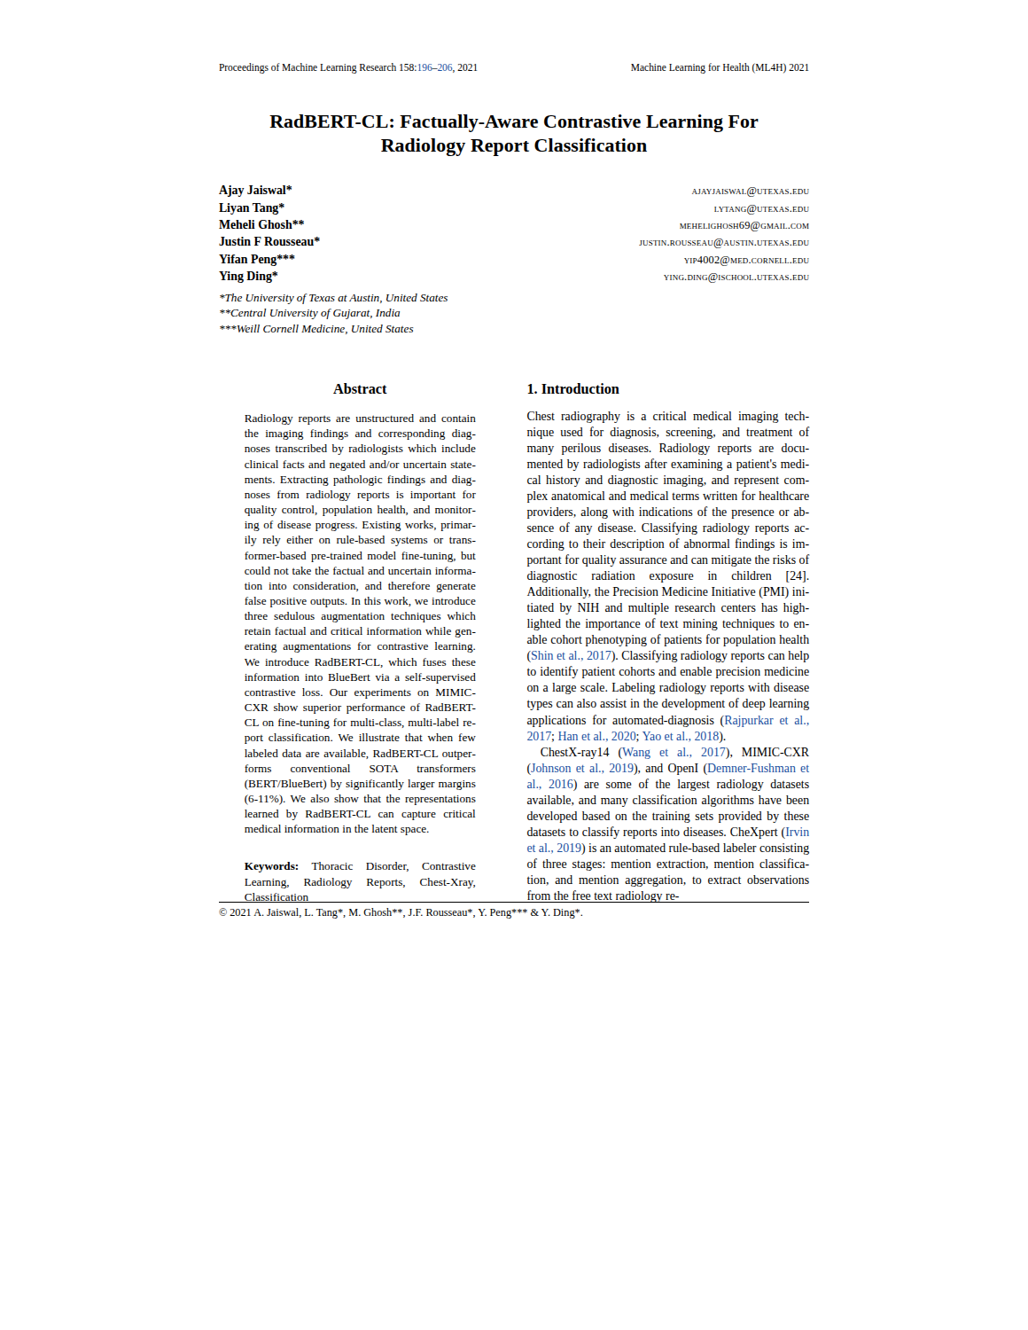Proceedings of Machine Learning Research 158:196–206, 2021
Machine Learning for Health (ML4H) 2021
RadBERT-CL: Factually-Aware Contrastive Learning For
Radiology Report Classification
Ajay Jaiswal*ajayjaiswal@utexas.edu
Liyan Tang*lytang@utexas.edu
Meheli Ghosh**mehelighosh69@gmail.com
Justin F Rousseau*justin.rousseau@austin.utexas.edu
Yifan Peng***yip4002@med.cornell.edu
Ying Ding*ying.ding@ischool.utexas.edu
*The University of Texas at Austin, United States
**Central University of Gujarat, India
***Weill Cornell Medicine, United States
Abstract
Radiology reports are unstructured and contain the imaging findings and corresponding diagnoses transcribed by radiologists which include clinical facts and negated and/or uncertain statements. Extracting pathologic findings and diagnoses from radiology reports is important for quality control, population health, and monitoring of disease progress. Existing works, primarily rely either on rule-based systems or transformer-based pre-trained model fine-tuning, but could not take the factual and uncertain information into consideration, and therefore generate false positive outputs. In this work, we introduce three sedulous augmentation techniques which retain factual and critical information while generating augmentations for contrastive learning. We introduce RadBERT-CL, which fuses these information into BlueBert via a self-supervised contrastive loss. Our experiments on MIMIC-CXR show superior performance of RadBERT-CL on fine-tuning for multi-class, multi-label report classification. We illustrate that when few labeled data are available, RadBERT-CL outperforms conventional SOTA transformers (BERT/BlueBert) by significantly larger margins (6-11%). We also show that the representations learned by RadBERT-CL can capture critical medical information in the latent space.
Keywords: Thoracic Disorder, Contrastive Learning, Radiology Reports, Chest-Xray, Classification
1. Introduction
Chest radiography is a critical medical imaging technique used for diagnosis, screening, and treatment of many perilous diseases. Radiology reports are documented by radiologists after examining a patient's medical history and diagnostic imaging, and represent complex anatomical and medical terms written for healthcare providers, along with indications of the presence or absence of any disease. Classifying radiology reports according to their description of abnormal findings is important for quality assurance and can mitigate the risks of diagnostic radiation exposure in children [24]. Additionally, the Precision Medicine Initiative (PMI) initiated by NIH and multiple research centers has highlighted the importance of text mining techniques to enable cohort phenotyping of patients for population health (Shin et al., 2017). Classifying radiology reports can help to identify patient cohorts and enable precision medicine on a large scale. Labeling radiology reports with disease types can also assist in the development of deep learning applications for automated-diagnosis (Rajpurkar et al., 2017; Han et al., 2020; Yao et al., 2018).
ChestX-ray14 (Wang et al., 2017), MIMIC-CXR (Johnson et al., 2019), and OpenI (Demner-Fushman et al., 2016) are some of the largest radiology datasets available, and many classification algorithms have been developed based on the training sets provided by these datasets to classify reports into diseases. CheXpert (Irvin et al., 2019) is an automated rule-based labeler consisting of three stages: mention extraction, mention classification, and mention aggregation, to extract observations from the free text radiology re-
© 2021 A. Jaiswal, L. Tang*, M. Ghosh**, J.F. Rousseau*, Y. Peng*** & Y. Ding*.